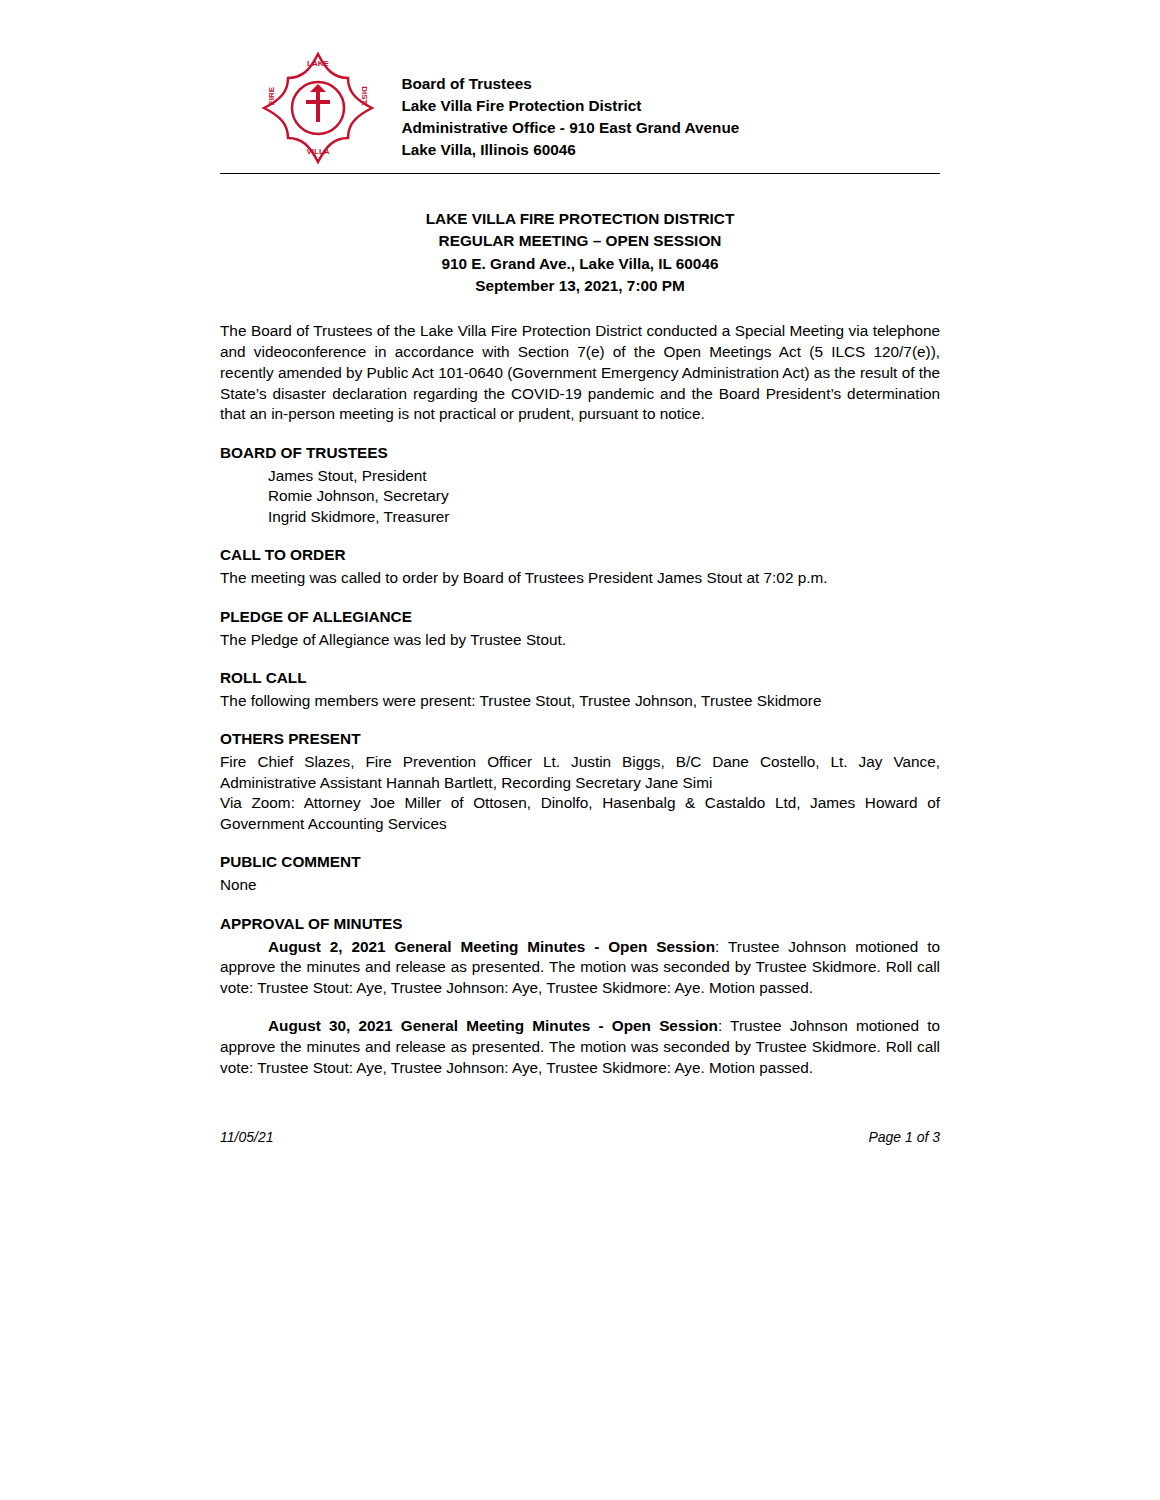Lake Villa Fire District emblem LAKE FIRE DIST. VILLA
Board of Trustees
Lake Villa Fire Protection District
Administrative Office - 910 East Grand Avenue
Lake Villa, Illinois 60046
LAKE VILLA FIRE PROTECTION DISTRICT REGULAR MEETING – OPEN SESSION 910 E. Grand Ave., Lake Villa, IL 60046 September 13, 2021, 7:00 PM
The Board of Trustees of the Lake Villa Fire Protection District conducted a Special Meeting via telephone and videoconference in accordance with Section 7(e) of the Open Meetings Act (5 ILCS 120/7(e)), recently amended by Public Act 101-0640 (Government Emergency Administration Act) as the result of the State’s disaster declaration regarding the COVID-19 pandemic and the Board President’s determination that an in-person meeting is not practical or prudent, pursuant to notice.
Board of Trustees
James Stout, President
Romie Johnson, Secretary
Ingrid Skidmore, Treasurer
Call to Order
The meeting was called to order by Board of Trustees President James Stout at 7:02 p.m.
Pledge of Allegiance
The Pledge of Allegiance was led by Trustee Stout.
Roll Call
The following members were present: Trustee Stout, Trustee Johnson, Trustee Skidmore
Others Present
Fire Chief Slazes, Fire Prevention Officer Lt. Justin Biggs, B/C Dane Costello, Lt. Jay Vance, Administrative Assistant Hannah Bartlett, Recording Secretary Jane Simi
Via Zoom: Attorney Joe Miller of Ottosen, Dinolfo, Hasenbalg & Castaldo Ltd, James Howard of Government Accounting Services
Public Comment
None
Approval of Minutes
August 2, 2021 General Meeting Minutes - Open Session: Trustee Johnson motioned to approve the minutes and release as presented. The motion was seconded by Trustee Skidmore. Roll call vote: Trustee Stout: Aye, Trustee Johnson: Aye, Trustee Skidmore: Aye. Motion passed.
August 30, 2021 General Meeting Minutes - Open Session: Trustee Johnson motioned to approve the minutes and release as presented. The motion was seconded by Trustee Skidmore. Roll call vote: Trustee Stout: Aye, Trustee Johnson: Aye, Trustee Skidmore: Aye. Motion passed.
11/05/21 Page 1 of 3